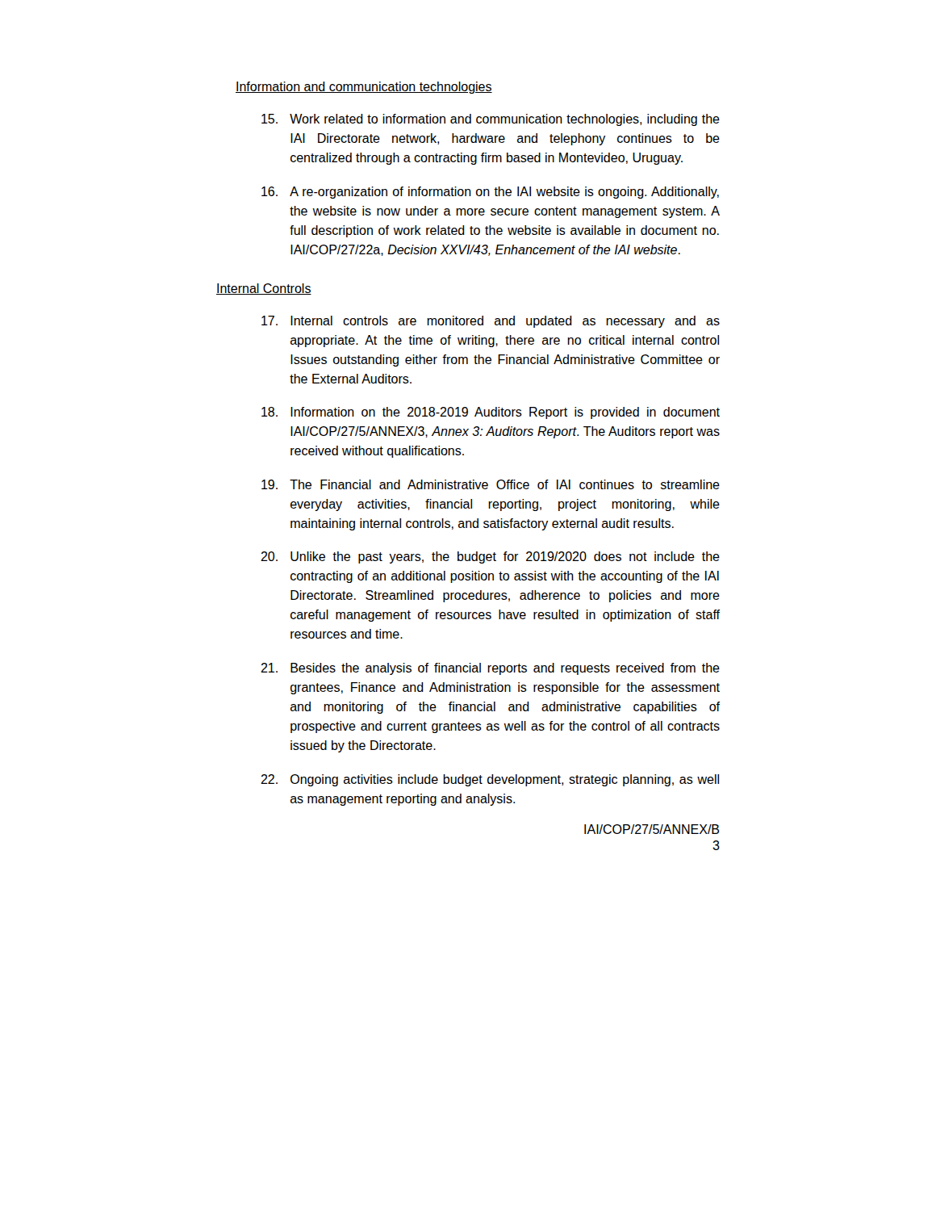Information and communication technologies
Work related to information and communication technologies, including the IAI Directorate network, hardware and telephony continues to be centralized through a contracting firm based in Montevideo, Uruguay.
A re-organization of information on the IAI website is ongoing. Additionally, the website is now under a more secure content management system. A full description of work related to the website is available in document no. IAI/COP/27/22a, Decision XXVI/43, Enhancement of the IAI website.
Internal Controls
Internal controls are monitored and updated as necessary and as appropriate. At the time of writing, there are no critical internal control Issues outstanding either from the Financial Administrative Committee or the External Auditors.
Information on the 2018-2019 Auditors Report is provided in document IAI/COP/27/5/ANNEX/3, Annex 3: Auditors Report. The Auditors report was received without qualifications.
The Financial and Administrative Office of IAI continues to streamline everyday activities, financial reporting, project monitoring, while maintaining internal controls, and satisfactory external audit results.
Unlike the past years, the budget for 2019/2020 does not include the contracting of an additional position to assist with the accounting of the IAI Directorate. Streamlined procedures, adherence to policies and more careful management of resources have resulted in optimization of staff resources and time.
Besides the analysis of financial reports and requests received from the grantees, Finance and Administration is responsible for the assessment and monitoring of the financial and administrative capabilities of prospective and current grantees as well as for the control of all contracts issued by the Directorate.
Ongoing activities include budget development, strategic planning, as well as management reporting and analysis.
IAI/COP/27/5/ANNEX/B 3